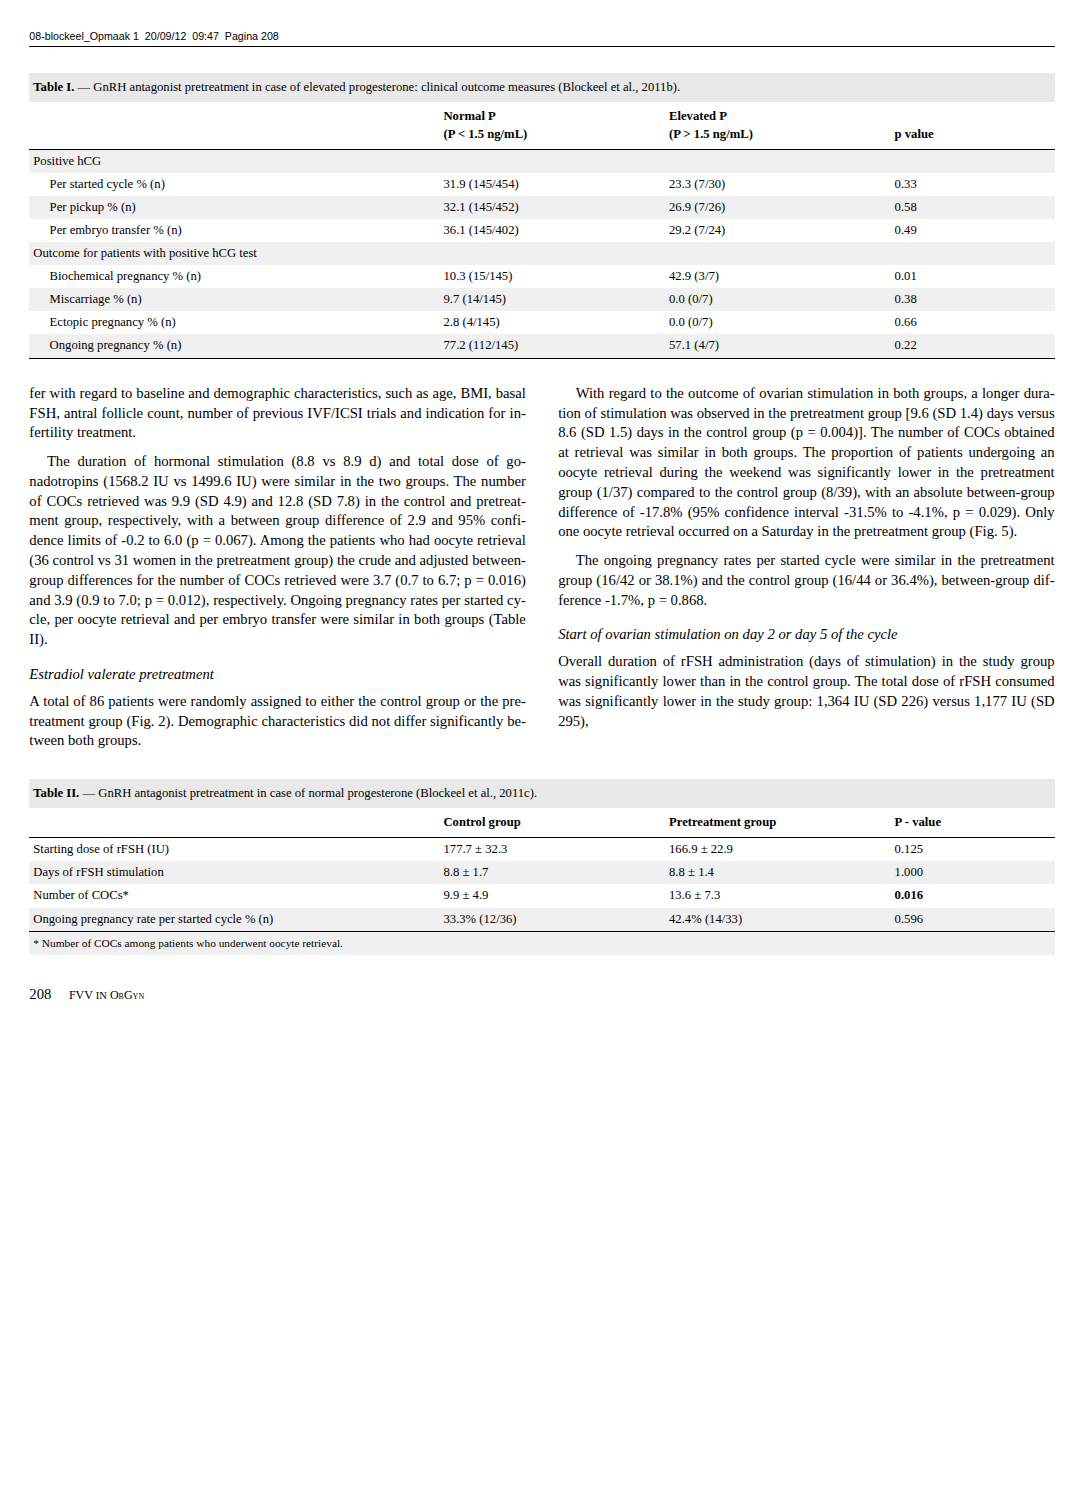08-blockeel_Opmaak 1 20/09/12 09:47 Pagina 208
Table I. — GnRH antagonist pretreatment in case of elevated progesterone: clinical outcome measures (Blockeel et al., 2011b).
| | Normal P (P < 1.5 ng/mL) | Elevated P (P > 1.5 ng/mL) | p value |
| --- | --- | --- | --- |
| Positive hCG | | | |
| Per started cycle % (n) | 31.9 (145/454) | 23.3 (7/30) | 0.33 |
| Per pickup % (n) | 32.1 (145/452) | 26.9 (7/26) | 0.58 |
| Per embryo transfer % (n) | 36.1 (145/402) | 29.2 (7/24) | 0.49 |
| Outcome for patients with positive hCG test | | | |
| Biochemical pregnancy % (n) | 10.3 (15/145) | 42.9 (3/7) | 0.01 |
| Miscarriage % (n) | 9.7 (14/145) | 0.0 (0/7) | 0.38 |
| Ectopic pregnancy % (n) | 2.8 (4/145) | 0.0 (0/7) | 0.66 |
| Ongoing pregnancy % (n) | 77.2 (112/145) | 57.1 (4/7) | 0.22 |
fer with regard to baseline and demographic characteristics, such as age, BMI, basal FSH, antral follicle count, number of previous IVF/ICSI trials and indication for infertility treatment.
The duration of hormonal stimulation (8.8 vs 8.9 d) and total dose of gonadotropins (1568.2 IU vs 1499.6 IU) were similar in the two groups. The number of COCs retrieved was 9.9 (SD 4.9) and 12.8 (SD 7.8) in the control and pretreatment group, respectively, with a between group difference of 2.9 and 95% confidence limits of -0.2 to 6.0 (p = 0.067). Among the patients who had oocyte retrieval (36 control vs 31 women in the pretreatment group) the crude and adjusted between-group differences for the number of COCs retrieved were 3.7 (0.7 to 6.7; p = 0.016) and 3.9 (0.9 to 7.0; p = 0.012), respectively. Ongoing pregnancy rates per started cycle, per oocyte retrieval and per embryo transfer were similar in both groups (Table II).
Estradiol valerate pretreatment
A total of 86 patients were randomly assigned to either the control group or the pretreatment group (Fig. 2). Demographic characteristics did not differ significantly between both groups.
With regard to the outcome of ovarian stimulation in both groups, a longer duration of stimulation was observed in the pretreatment group [9.6 (SD 1.4) days versus 8.6 (SD 1.5) days in the control group (p = 0.004)]. The number of COCs obtained at retrieval was similar in both groups. The proportion of patients undergoing an oocyte retrieval during the weekend was significantly lower in the pretreatment group (1/37) compared to the control group (8/39), with an absolute between-group difference of -17.8% (95% confidence interval -31.5% to -4.1%, p = 0.029). Only one oocyte retrieval occurred on a Saturday in the pretreatment group (Fig. 5).
The ongoing pregnancy rates per started cycle were similar in the pretreatment group (16/42 or 38.1%) and the control group (16/44 or 36.4%), between-group difference -1.7%, p = 0.868.
Start of ovarian stimulation on day 2 or day 5 of the cycle
Overall duration of rFSH administration (days of stimulation) in the study group was significantly lower than in the control group. The total dose of rFSH consumed was significantly lower in the study group: 1,364 IU (SD 226) versus 1,177 IU (SD 295),
Table II. — GnRH antagonist pretreatment in case of normal progesterone (Blockeel et al., 2011c).
| | Control group | Pretreatment group | P - value |
| --- | --- | --- | --- |
| Starting dose of rFSH (IU) | 177.7 ± 32.3 | 166.9 ± 22.9 | 0.125 |
| Days of rFSH stimulation | 8.8 ± 1.7 | 8.8 ± 1.4 | 1.000 |
| Number of COCs* | 9.9 ± 4.9 | 13.6 ± 7.3 | 0.016 |
| Ongoing pregnancy rate per started cycle % (n) | 33.3% (12/36) | 42.4% (14/33) | 0.596 |
| * Number of COCs among patients who underwent oocyte retrieval. |
208 FVV IN ObGyn